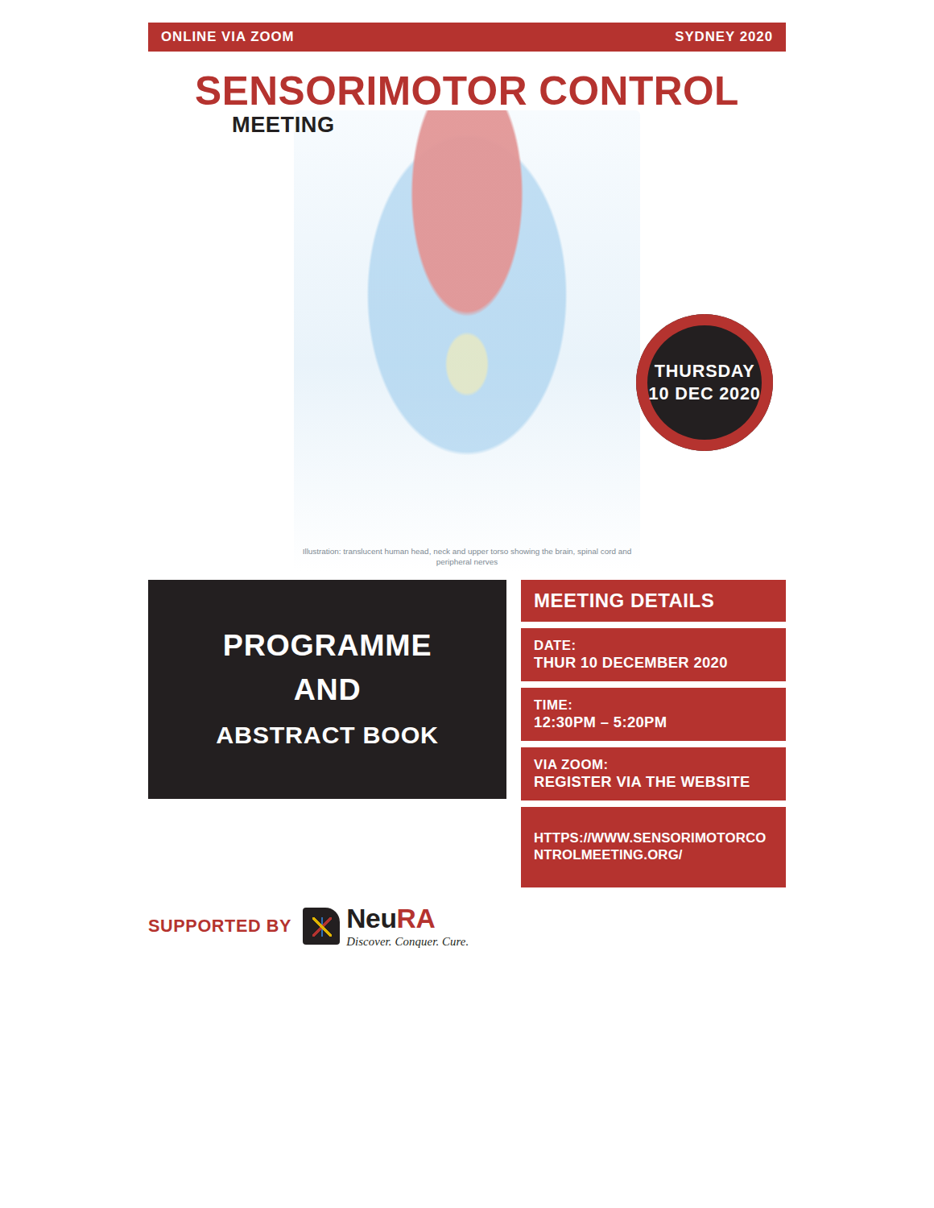Online via Zoom Sydney 2020
Sensorimotor Control
Meeting
Thursday 10 Dec 2020
Programme
and
Abstract Book
Meeting details
Date:
Thur 10 December 2020
Time:
12:30pm – 5:20pm
Via Zoom:
Register via the website
https://www.sensorimotorcontrolmeeting.org/
Supported by
Neu RA Discover. Conquer. Cure.